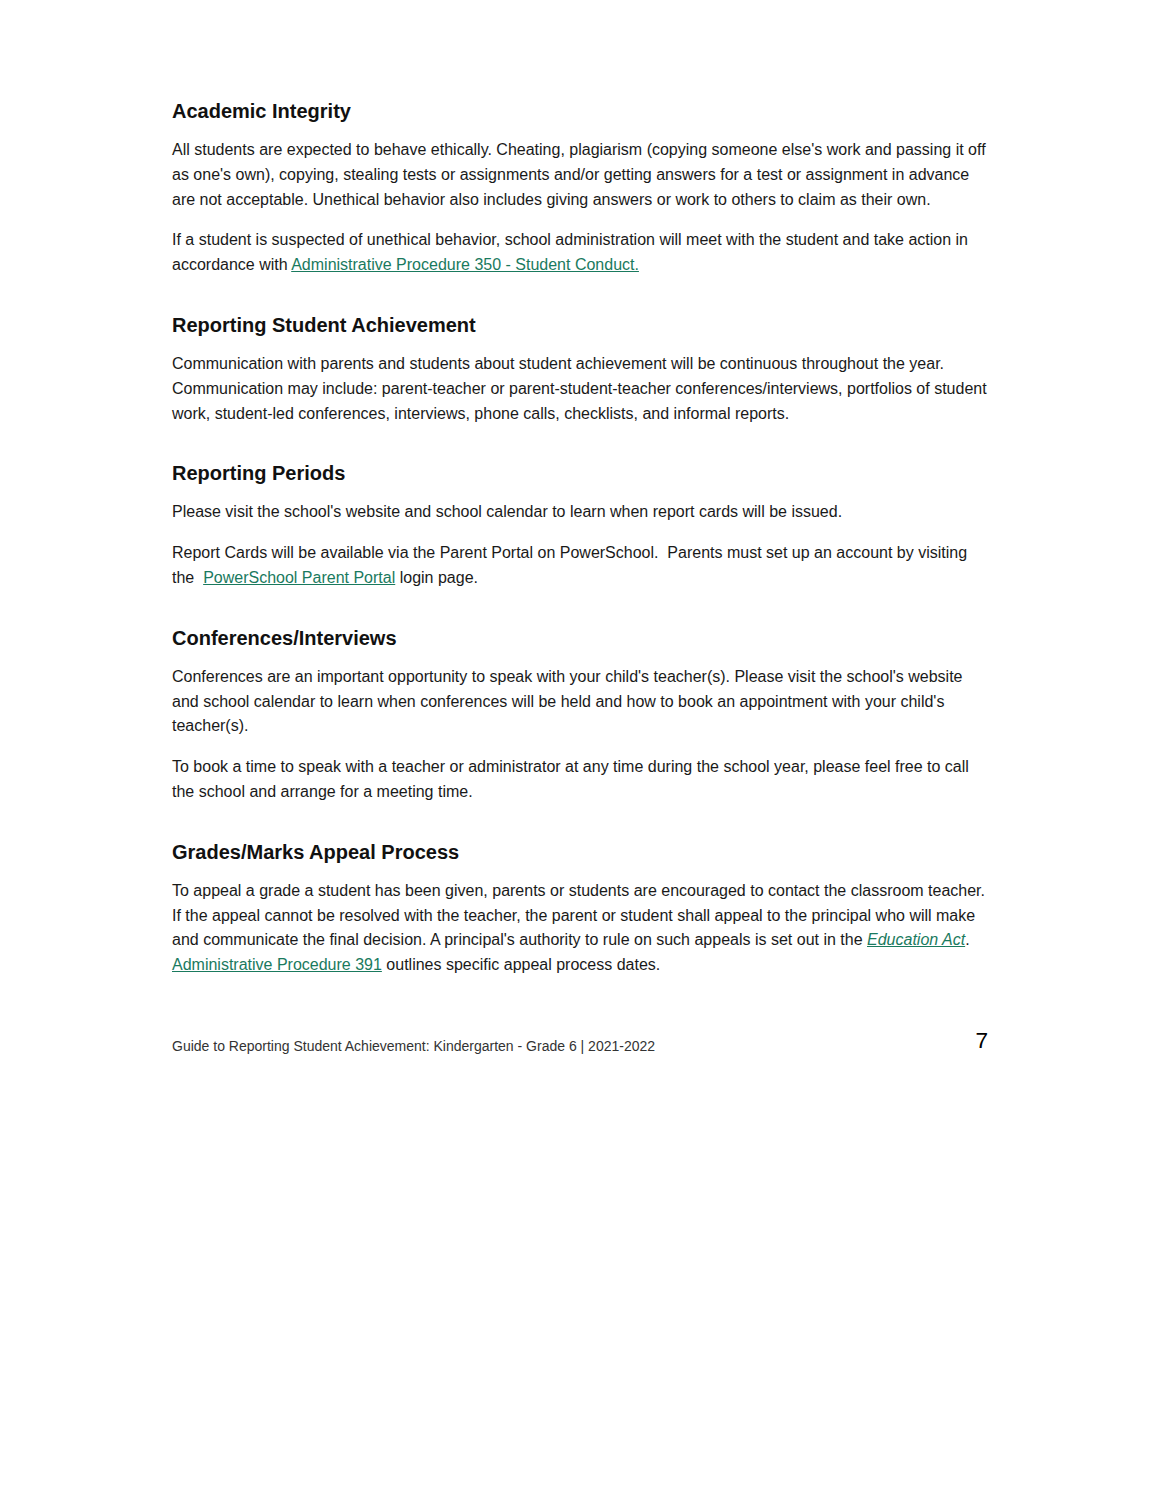Academic Integrity
All students are expected to behave ethically. Cheating, plagiarism (copying someone else's work and passing it off as one's own), copying, stealing tests or assignments and/or getting answers for a test or assignment in advance are not acceptable. Unethical behavior also includes giving answers or work to others to claim as their own.
If a student is suspected of unethical behavior, school administration will meet with the student and take action in accordance with Administrative Procedure 350 - Student Conduct.
Reporting Student Achievement
Communication with parents and students about student achievement will be continuous throughout the year. Communication may include: parent-teacher or parent-student-teacher conferences/interviews, portfolios of student work, student-led conferences, interviews, phone calls, checklists, and informal reports.
Reporting Periods
Please visit the school's website and school calendar to learn when report cards will be issued.
Report Cards will be available via the Parent Portal on PowerSchool. Parents must set up an account by visiting the PowerSchool Parent Portal login page.
Conferences/Interviews
Conferences are an important opportunity to speak with your child's teacher(s). Please visit the school's website and school calendar to learn when conferences will be held and how to book an appointment with your child's teacher(s).
To book a time to speak with a teacher or administrator at any time during the school year, please feel free to call the school and arrange for a meeting time.
Grades/Marks Appeal Process
To appeal a grade a student has been given, parents or students are encouraged to contact the classroom teacher. If the appeal cannot be resolved with the teacher, the parent or student shall appeal to the principal who will make and communicate the final decision. A principal's authority to rule on such appeals is set out in the Education Act. Administrative Procedure 391 outlines specific appeal process dates.
Guide to Reporting Student Achievement: Kindergarten - Grade 6 | 2021-2022 7